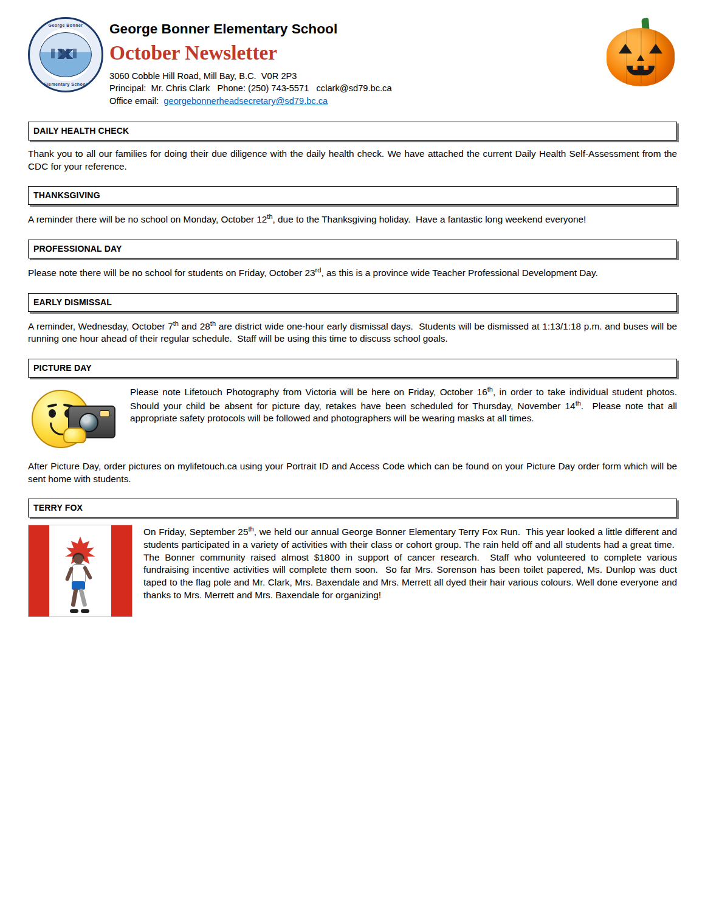George Bonner
Elementary School
George Bonner Elementary School
October Newsletter
3060 Cobble Hill Road, Mill Bay, B.C. V0R 2P3
Principal: Mr. Chris Clark Phone: (250) 743-5571 cclark@sd79.bc.ca
Office email: georgebonnerheadsecretary@sd79.bc.ca
Daily Health Check
Thank you to all our families for doing their due diligence with the daily health check. We have attached the current Daily Health Self-Assessment from the CDC for your reference.
Thanksgiving
A reminder there will be no school on Monday, October 12th, due to the Thanksgiving holiday. Have a fantastic long weekend everyone!
Professional Day
Please note there will be no school for students on Friday, October 23rd, as this is a province wide Teacher Professional Development Day.
Early Dismissal
A reminder, Wednesday, October 7th and 28th are district wide one-hour early dismissal days. Students will be dismissed at 1:13/1:18 p.m. and buses will be running one hour ahead of their regular schedule. Staff will be using this time to discuss school goals.
Picture Day
Please note Lifetouch Photography from Victoria will be here on Friday, October 16th, in order to take individual student photos. Should your child be absent for picture day, retakes have been scheduled for Thursday, November 14th. Please note that all appropriate safety protocols will be followed and photographers will be wearing masks at all times.
After Picture Day, order pictures on mylifetouch.ca using your Portrait ID and Access Code which can be found on your Picture Day order form which will be sent home with students.
Terry Fox
On Friday, September 25th, we held our annual George Bonner Elementary Terry Fox Run. This year looked a little different and students participated in a variety of activities with their class or cohort group. The rain held off and all students had a great time. The Bonner community raised almost $1800 in support of cancer research. Staff who volunteered to complete various fundraising incentive activities will complete them soon. So far Mrs. Sorenson has been toilet papered, Ms. Dunlop was duct taped to the flag pole and Mr. Clark, Mrs. Baxendale and Mrs. Merrett all dyed their hair various colours. Well done everyone and thanks to Mrs. Merrett and Mrs. Baxendale for organizing!